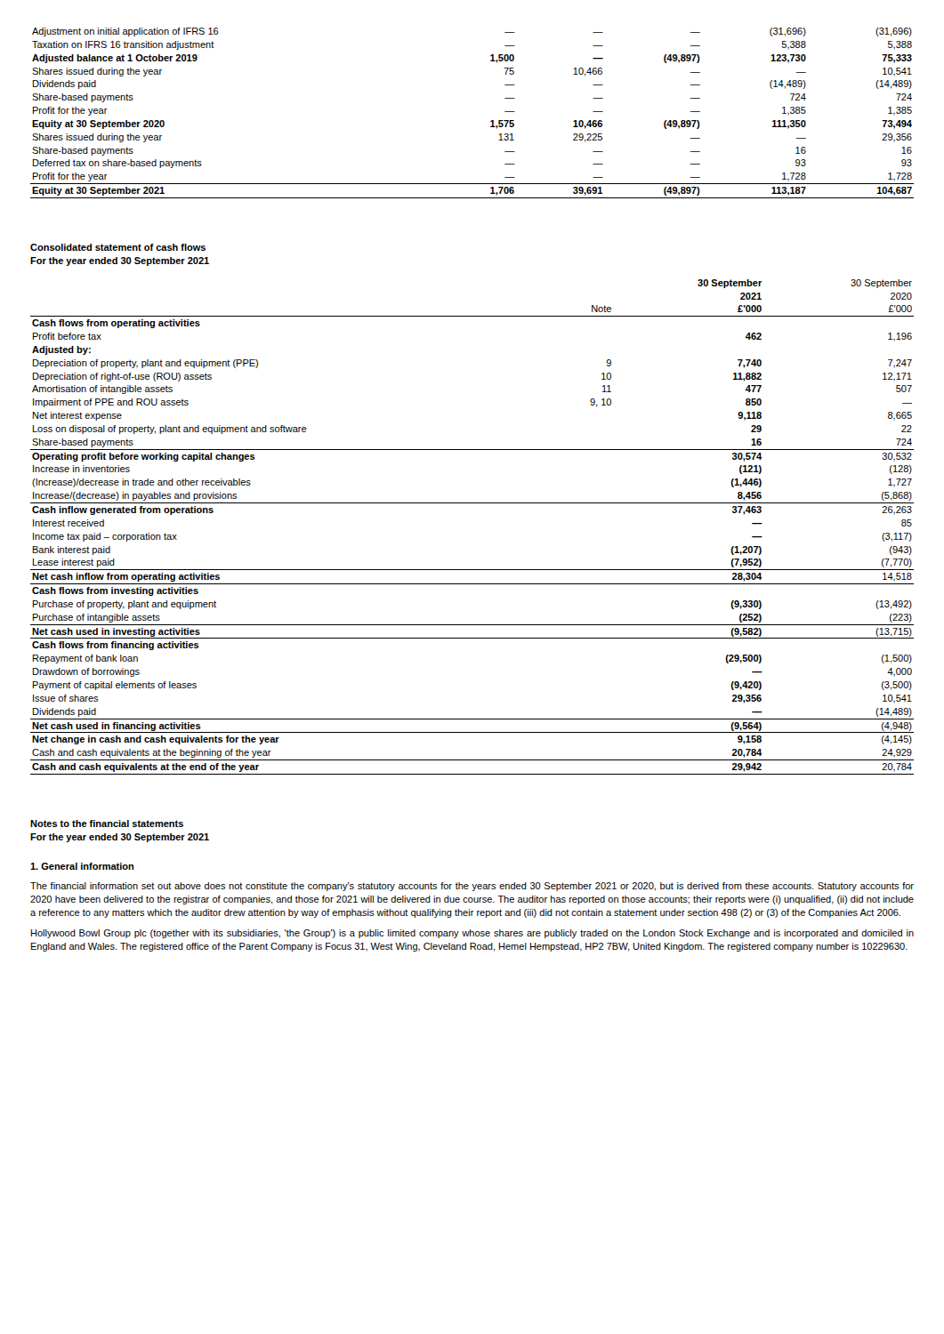| Adjustment on initial application of IFRS 16 | — | — | — | (31,696) | (31,696) |
| Taxation on IFRS 16 transition adjustment | — | — | — | 5,388 | 5,388 |
| Adjusted balance at 1 October 2019 | 1,500 | — | (49,897) | 123,730 | 75,333 |
| Shares issued during the year | 75 | 10,466 | — | — | 10,541 |
| Dividends paid | — | — | — | (14,489) | (14,489) |
| Share-based payments | — | — | — | 724 | 724 |
| Profit for the year | — | — | — | 1,385 | 1,385 |
| Equity at 30 September 2020 | 1,575 | 10,466 | (49,897) | 111,350 | 73,494 |
| Shares issued during the year | 131 | 29,225 | — | — | 29,356 |
| Share-based payments | — | — | — | 16 | 16 |
| Deferred tax on share-based payments | — | — | — | 93 | 93 |
| Profit for the year | — | — | — | 1,728 | 1,728 |
| Equity at 30 September 2021 | 1,706 | 39,691 | (49,897) | 113,187 | 104,687 |
Consolidated statement of cash flows
For the year ended 30 September 2021
| | | 30 September 2021 | 30 September 2020 |
| | Note | £'000 | £'000 |
| Cash flows from operating activities | | | |
| Profit before tax | | 462 | 1,196 |
| Adjusted by: | | | |
| Depreciation of property, plant and equipment (PPE) | 9 | 7,740 | 7,247 |
| Depreciation of right-of-use (ROU) assets | 10 | 11,882 | 12,171 |
| Amortisation of intangible assets | 11 | 477 | 507 |
| Impairment of PPE and ROU assets | 9, 10 | 850 | — |
| Net interest expense | | 9,118 | 8,665 |
| Loss on disposal of property, plant and equipment and software | | 29 | 22 |
| Share-based payments | | 16 | 724 |
| Operating profit before working capital changes | | 30,574 | 30,532 |
| Increase in inventories | | (121) | (128) |
| (Increase)/decrease in trade and other receivables | | (1,446) | 1,727 |
| Increase/(decrease) in payables and provisions | | 8,456 | (5,868) |
| Cash inflow generated from operations | | 37,463 | 26,263 |
| Interest received | | — | 85 |
| Income tax paid – corporation tax | | — | (3,117) |
| Bank interest paid | | (1,207) | (943) |
| Lease interest paid | | (7,952) | (7,770) |
| Net cash inflow from operating activities | | 28,304 | 14,518 |
| Cash flows from investing activities | | | |
| Purchase of property, plant and equipment | | (9,330) | (13,492) |
| Purchase of intangible assets | | (252) | (223) |
| Net cash used in investing activities | | (9,582) | (13,715) |
| Cash flows from financing activities | | | |
| Repayment of bank loan | | (29,500) | (1,500) |
| Drawdown of borrowings | | — | 4,000 |
| Payment of capital elements of leases | | (9,420) | (3,500) |
| Issue of shares | | 29,356 | 10,541 |
| Dividends paid | | — | (14,489) |
| Net cash used in financing activities | | (9,564) | (4,948) |
| Net change in cash and cash equivalents for the year | | 9,158 | (4,145) |
| Cash and cash equivalents at the beginning of the year | | 20,784 | 24,929 |
| Cash and cash equivalents at the end of the year | | 29,942 | 20,784 |
Notes to the financial statements
For the year ended 30 September 2021
1. General information
The financial information set out above does not constitute the company's statutory accounts for the years ended 30 September 2021 or 2020, but is derived from these accounts. Statutory accounts for 2020 have been delivered to the registrar of companies, and those for 2021 will be delivered in due course. The auditor has reported on those accounts; their reports were (i) unqualified, (ii) did not include a reference to any matters which the auditor drew attention by way of emphasis without qualifying their report and (iii) did not contain a statement under section 498 (2) or (3) of the Companies Act 2006.
Hollywood Bowl Group plc (together with its subsidiaries, 'the Group') is a public limited company whose shares are publicly traded on the London Stock Exchange and is incorporated and domiciled in England and Wales. The registered office of the Parent Company is Focus 31, West Wing, Cleveland Road, Hemel Hempstead, HP2 7BW, United Kingdom. The registered company number is 10229630.